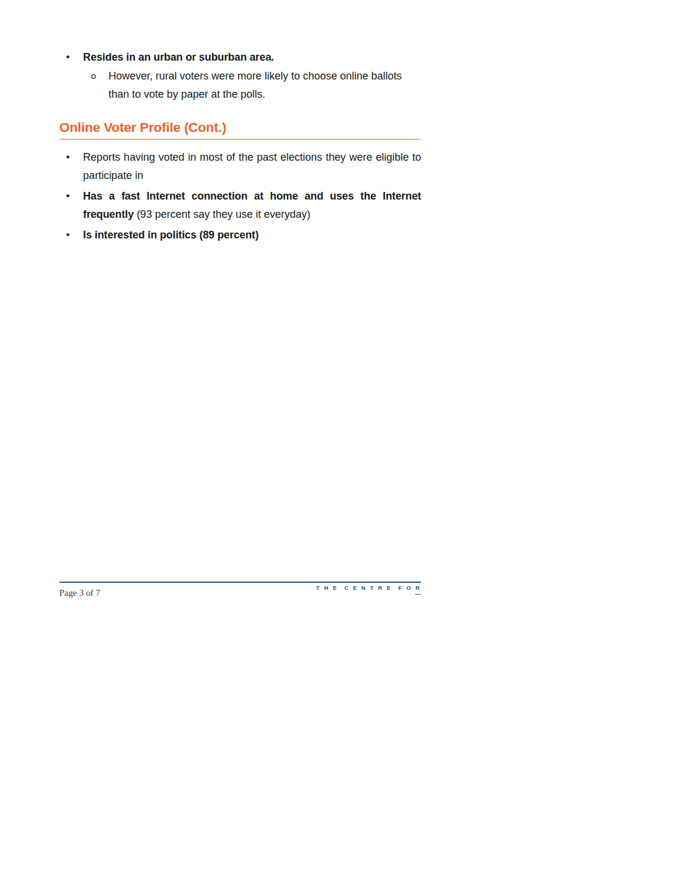Resides in an urban or suburban area.
However, rural voters were more likely to choose online ballots than to vote by paper at the polls.
Online Voter Profile (Cont.)
Reports having voted in most of the past elections they were eligible to participate in
Has a fast Internet connection at home and uses the Internet frequently (93 percent say they use it everyday)
Is interested in politics (89 percent)
Page 3 of 7
T H E C E N T R E F O R